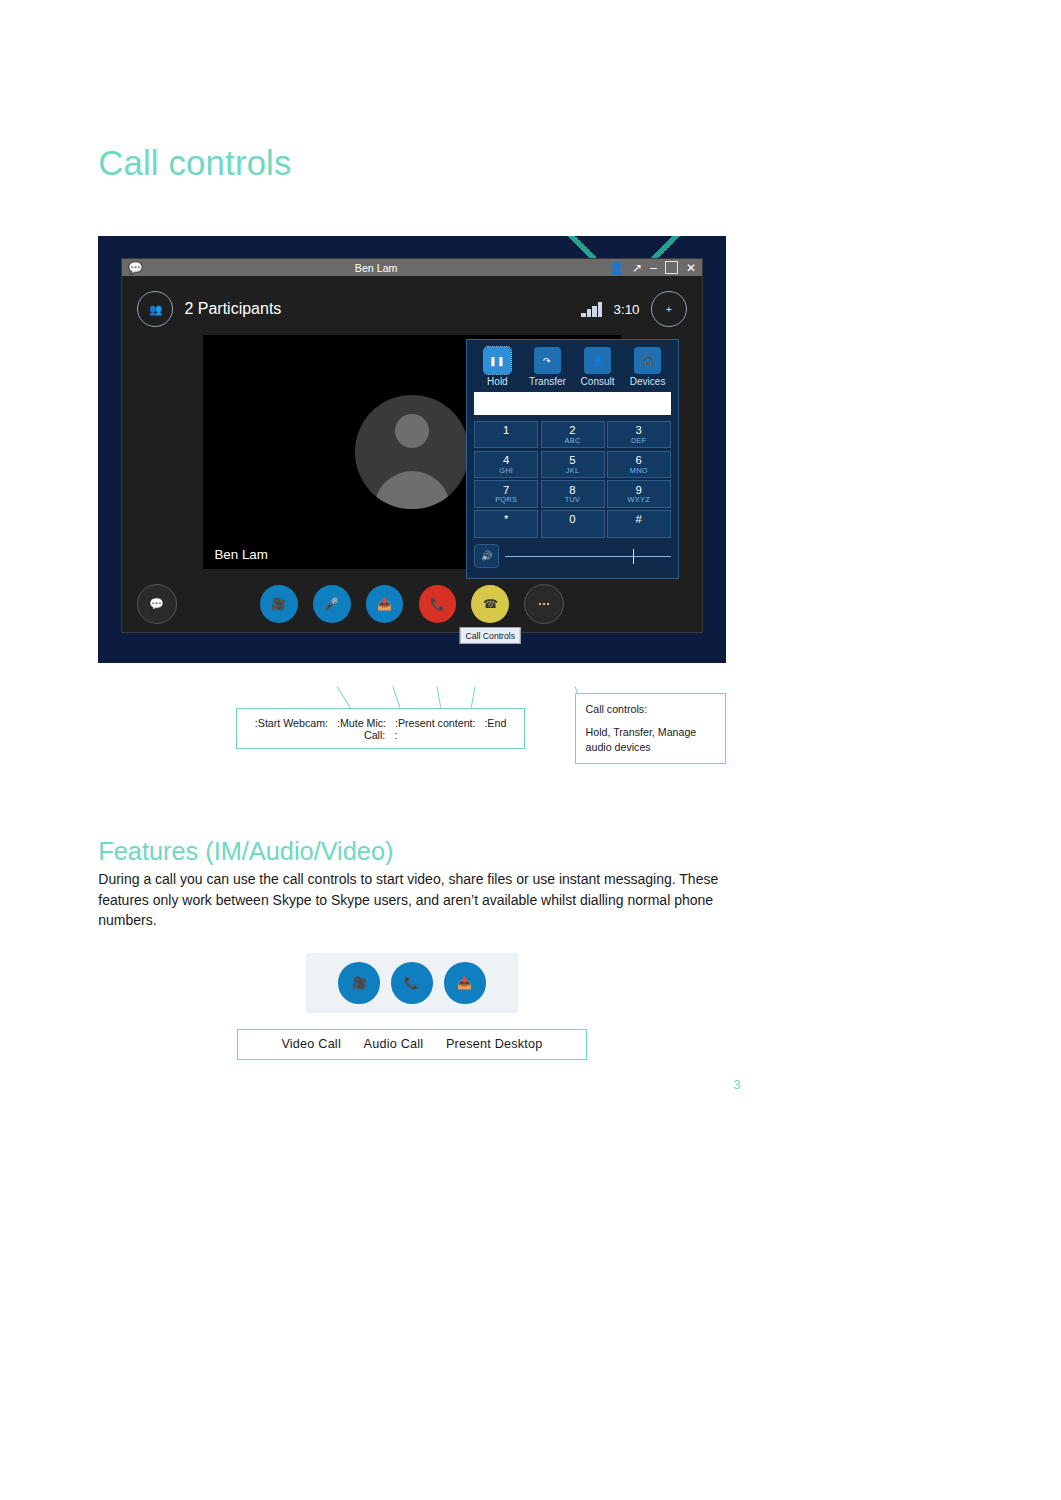Call controls
💬
Ben Lam
👤 ↗ – ✕
👥 2 Participants
3:10 +
Ben Lam
💬 🎥 🎤 📤 📞 ☎ Call Controls ⋯
❚❚
Hold
↷
Transfer
👤
Consult
🎧
Devices
1
2 ABC
3 DEF
4 GHI
5 JKL
6 MNO
7 PQRS
8 TUV
9 WXYZ
*
0
#
🔊
:Start Webcam: :Mute Mic: :Present content: :End Call: :
Call controls:
Hold, Transfer, Manage audio devices
Features (IM/Audio/Video)
During a call you can use the call controls to start video, share files or use instant messaging. These features only work between Skype to Skype users, and aren’t available whilst dialling normal phone numbers.
🎥 📞 📤
Video Call Audio Call Present Desktop
3